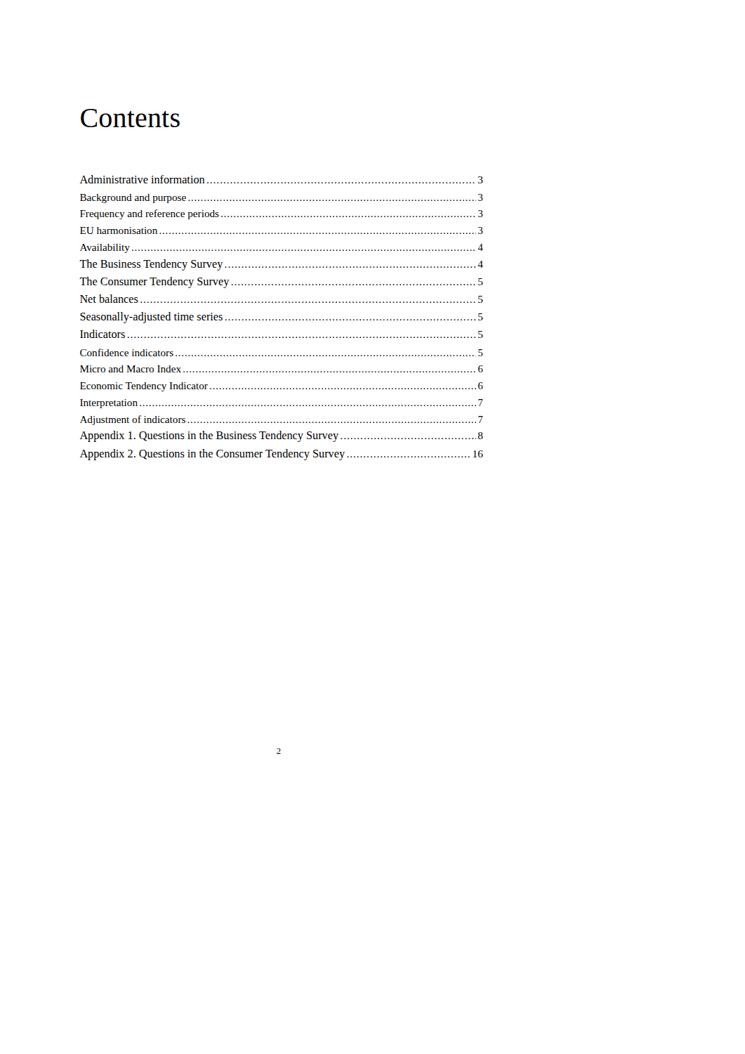Contents
Administrative information .................................................................................................................. 3
Background and purpose ............................................................................................................. 3
Frequency and reference periods ............................................................................................. 3
EU harmonisation ................................................................................................................. 3
Availability .......................................................................................................................... 4
The Business Tendency Survey ......................................................................................................... 4
The Consumer Tendency Survey ....................................................................................................... 5
Net balances ................................................................................................................................. 5
Seasonally-adjusted time series .......................................................................................................... 5
Indicators .................................................................................................................................... 5
Confidence indicators ................................................................................................................. 5
Micro and Macro Index ............................................................................................................. 6
Economic Tendency Indicator ................................................................................................. 6
Interpretation ..................................................................................................................... 7
Adjustment of indicators ............................................................................................................. 7
Appendix 1. Questions in the Business Tendency Survey ....................................................................... 8
Appendix 2. Questions in the Consumer Tendency Survey .................................................................. 16
2